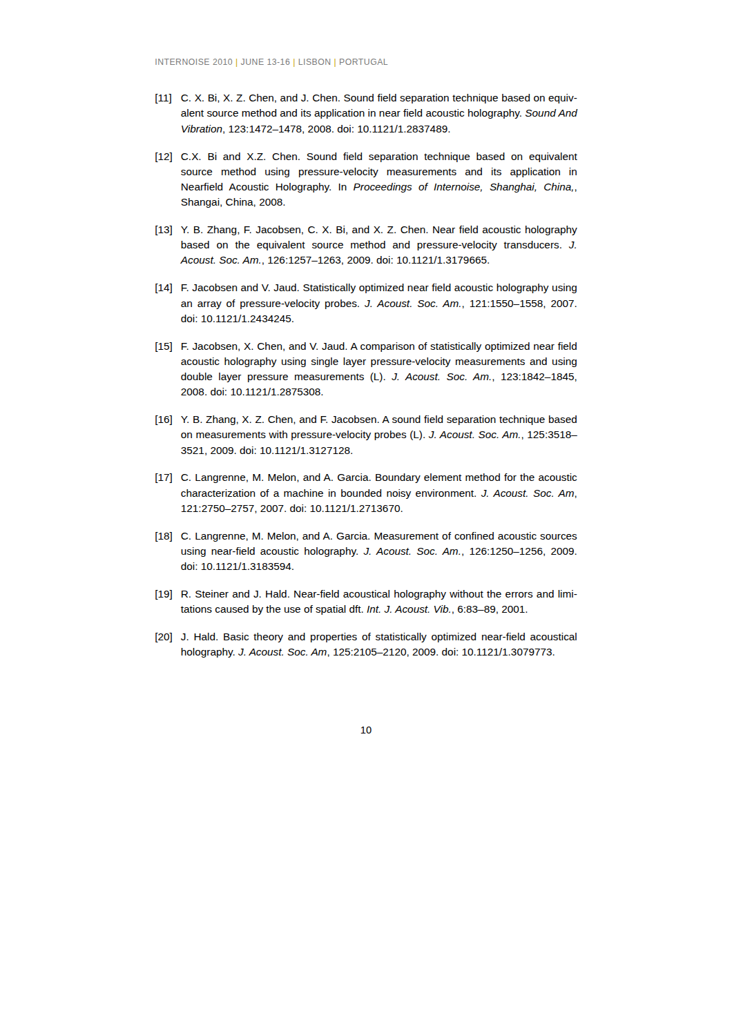INTERNOISE 2010 | JUNE 13-16 | LISBON | PORTUGAL
[11] C. X. Bi, X. Z. Chen, and J. Chen. Sound field separation technique based on equivalent source method and its application in near field acoustic holography. Sound And Vibration, 123:1472–1478, 2008. doi: 10.1121/1.2837489.
[12] C.X. Bi and X.Z. Chen. Sound field separation technique based on equivalent source method using pressure-velocity measurements and its application in Nearfield Acoustic Holography. In Proceedings of Internoise, Shanghai, China,, Shangai, China, 2008.
[13] Y. B. Zhang, F. Jacobsen, C. X. Bi, and X. Z. Chen. Near field acoustic holography based on the equivalent source method and pressure-velocity transducers. J. Acoust. Soc. Am., 126:1257–1263, 2009. doi: 10.1121/1.3179665.
[14] F. Jacobsen and V. Jaud. Statistically optimized near field acoustic holography using an array of pressure-velocity probes. J. Acoust. Soc. Am., 121:1550–1558, 2007. doi: 10.1121/1.2434245.
[15] F. Jacobsen, X. Chen, and V. Jaud. A comparison of statistically optimized near field acoustic holography using single layer pressure-velocity measurements and using double layer pressure measurements (L). J. Acoust. Soc. Am., 123:1842–1845, 2008. doi: 10.1121/1.2875308.
[16] Y. B. Zhang, X. Z. Chen, and F. Jacobsen. A sound field separation technique based on measurements with pressure-velocity probes (L). J. Acoust. Soc. Am., 125:3518–3521, 2009. doi: 10.1121/1.3127128.
[17] C. Langrenne, M. Melon, and A. Garcia. Boundary element method for the acoustic characterization of a machine in bounded noisy environment. J. Acoust. Soc. Am, 121:2750–2757, 2007. doi: 10.1121/1.2713670.
[18] C. Langrenne, M. Melon, and A. Garcia. Measurement of confined acoustic sources using near-field acoustic holography. J. Acoust. Soc. Am., 126:1250–1256, 2009. doi: 10.1121/1.3183594.
[19] R. Steiner and J. Hald. Near-field acoustical holography without the errors and limitations caused by the use of spatial dft. Int. J. Acoust. Vib., 6:83–89, 2001.
[20] J. Hald. Basic theory and properties of statistically optimized near-field acoustical holography. J. Acoust. Soc. Am, 125:2105–2120, 2009. doi: 10.1121/1.3079773.
10